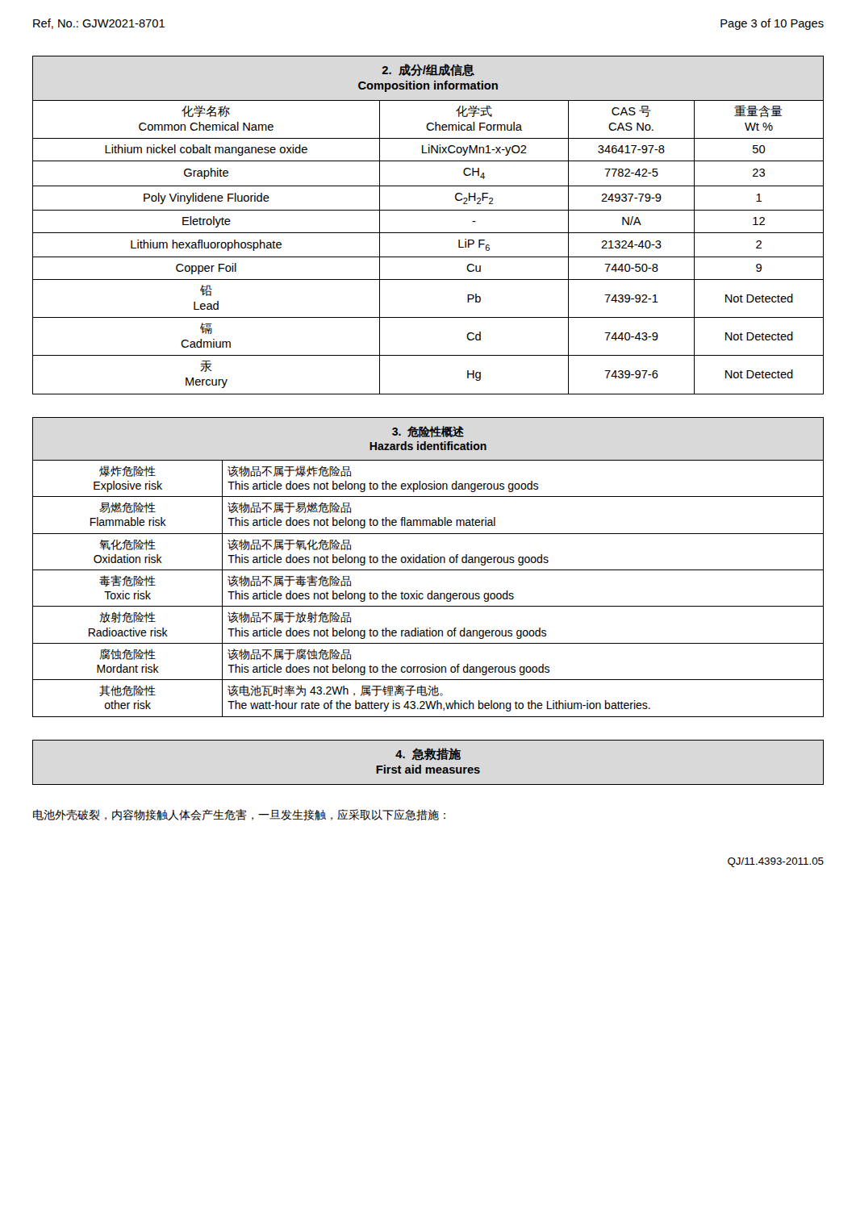Ref, No.: GJW2021-8701 Page 3 of 10 Pages
| 2. 成分/组成信息 Composition information |
| 化学名称 Common Chemical Name | 化学式 Chemical Formula | CAS 号 CAS No. | 重量含量 Wt % |
| Lithium nickel cobalt manganese oxide | LiNixCoyMn1-x-yO2 | 346417-97-8 | 50 |
| Graphite | CH 4 | 7782-42-5 | 23 |
| Poly Vinylidene Fluoride | C 2 H 2 F 2 | 24937-79-9 | 1 |
| Eletrolyte | - | N/A | 12 |
| Lithium hexafluorophosphate | LiP F 6 | 21324-40-3 | 2 |
| Copper Foil | Cu | 7440-50-8 | 9 |
| 铅 Lead | Pb | 7439-92-1 | Not Detected |
| 镉 Cadmium | Cd | 7440-43-9 | Not Detected |
| 汞 Mercury | Hg | 7439-97-6 | Not Detected |
| 3. 危险性概述 Hazards identification |
| 爆炸危险性 Explosive risk | 该物品不属于爆炸危险品 This article does not belong to the explosion dangerous goods |
| 易燃危险性 Flammable risk | 该物品不属于易燃危险品 This article does not belong to the flammable material |
| 氧化危险性 Oxidation risk | 该物品不属于氧化危险品 This article does not belong to the oxidation of dangerous goods |
| 毒害危险性 Toxic risk | 该物品不属于毒害危险品 This article does not belong to the toxic dangerous goods |
| 放射危险性 Radioactive risk | 该物品不属于放射危险品 This article does not belong to the radiation of dangerous goods |
| 腐蚀危险性 Mordant risk | 该物品不属于腐蚀危险品 This article does not belong to the corrosion of dangerous goods |
| 其他危险性 other risk | 该电池瓦时率为 43.2Wh，属于锂离子电池。 The watt-hour rate of the battery is 43.2Wh,which belong to the Lithium-ion batteries. |
| 4. 急救措施 First aid measures |
电池外壳破裂，内容物接触人体会产生危害，一旦发生接触，应采取以下应急措施：
QJ/11.4393-2011.05